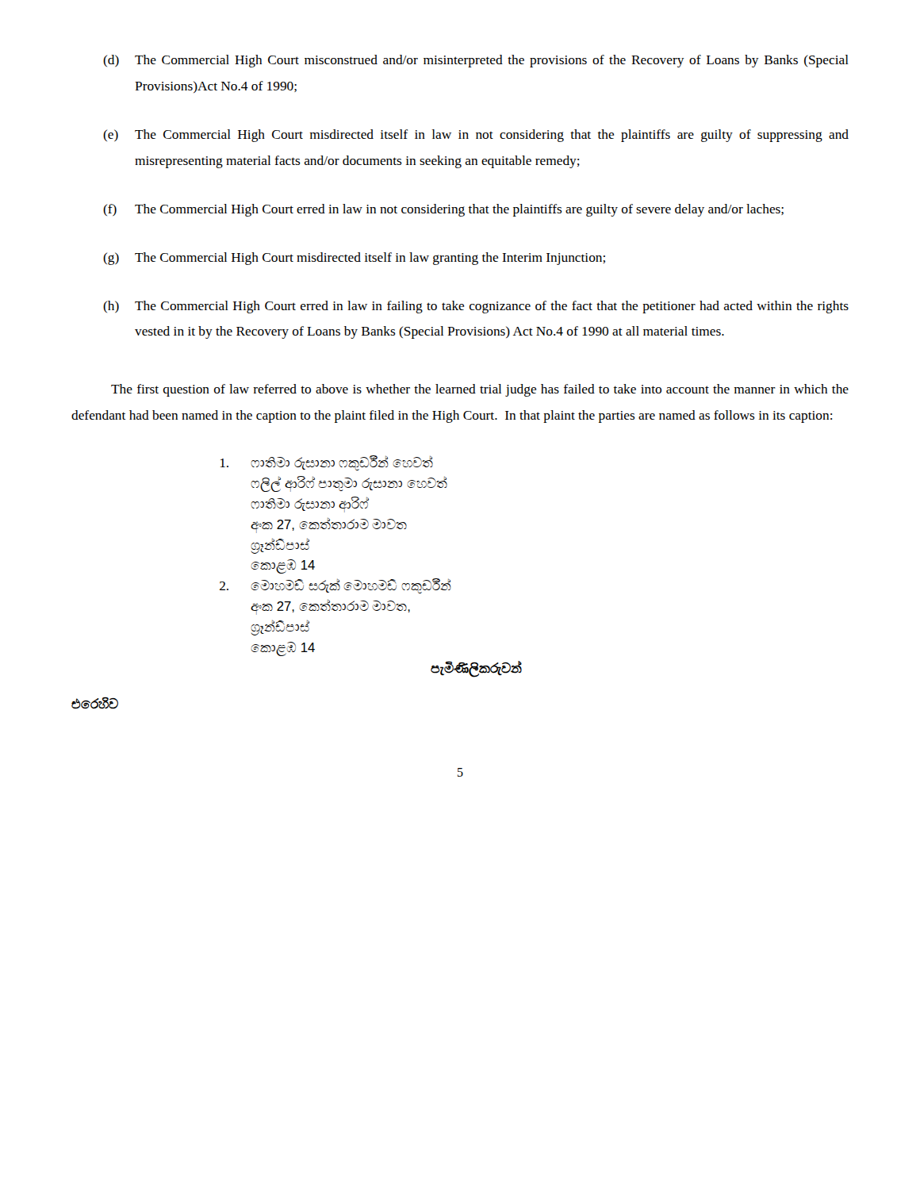(d) The Commercial High Court misconstrued and/or misinterpreted the provisions of the Recovery of Loans by Banks (Special Provisions)Act No.4 of 1990;
(e) The Commercial High Court misdirected itself in law in not considering that the plaintiffs are guilty of suppressing and misrepresenting material facts and/or documents in seeking an equitable remedy;
(f) The Commercial High Court erred in law in not considering that the plaintiffs are guilty of severe delay and/or laches;
(g) The Commercial High Court misdirected itself in law granting the Interim Injunction;
(h) The Commercial High Court erred in law in failing to take cognizance of the fact that the petitioner had acted within the rights vested in it by the Recovery of Loans by Banks (Special Provisions) Act No.4 of 1990 at all material times.
The first question of law referred to above is whether the learned trial judge has failed to take into account the manner in which the defendant had been named in the caption to the plaint filed in the High Court. In that plaint the parties are named as follows in its caption:
| 1. | ෆාතිමා රුසානා ෆකුර්ඩීන් හෙවත් ෆලිල් ආරිෆ් පාතුමා රුසානා හෙවත් ෆාතිමා රුසානා ආරිෆ් අංක 27, කෙත්තාරාම මාවත ග්‍රෑන්ඩ්පාස් කොළඹ 14 |
| 2. | මොහමඩ් සරුක් මොහමඩ් ෆකුර්ඩීන් අංක 27, කෙත්තාරාම මාවත, ග්‍රෑන්ඩ්පාස් කොළඹ 14 |
| | පැමිණිලිකරුවන් |
එරෙහිව
5